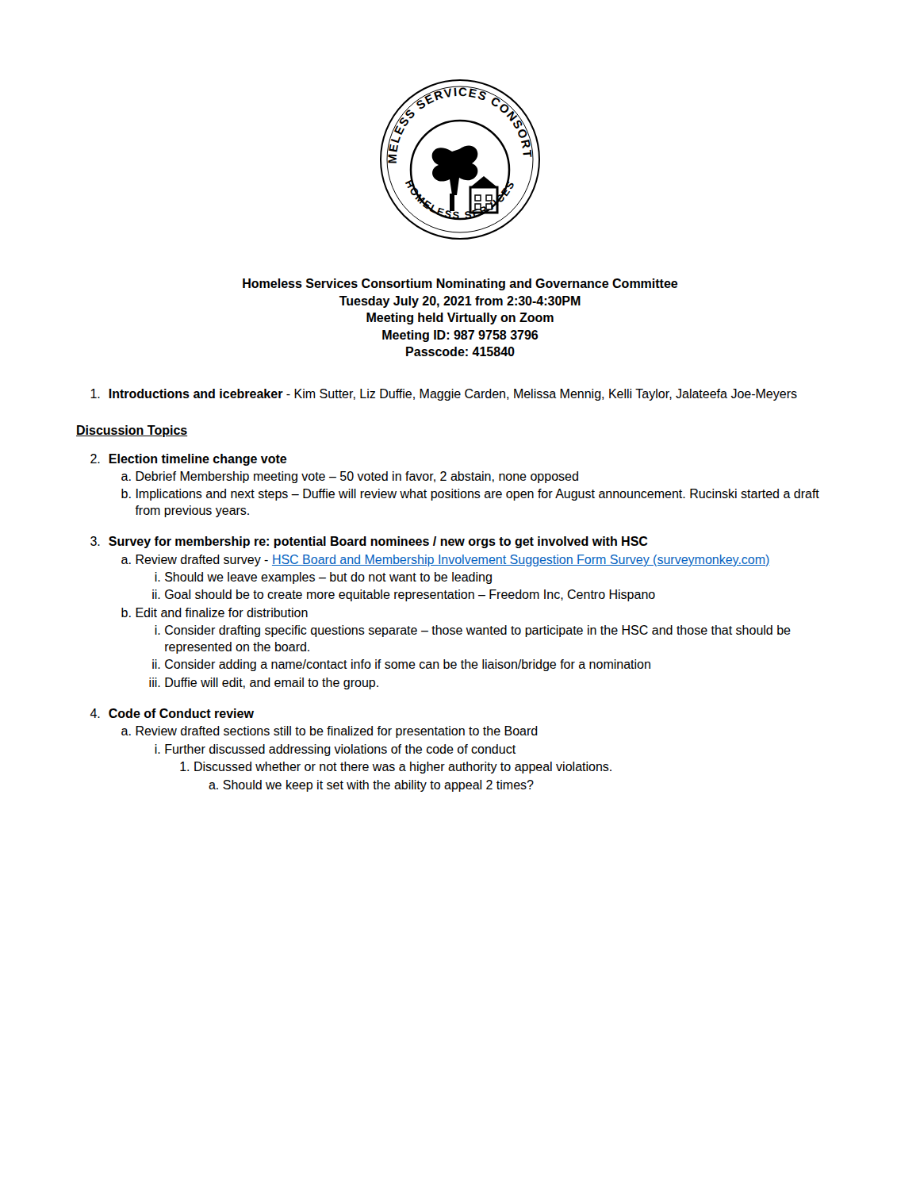HOMELESS SERVICES CONSORTIUM HOMELESS SERVICES
Homeless Services Consortium Nominating and Governance Committee
Tuesday July 20, 2021 from 2:30-4:30PM
Meeting held Virtually on Zoom
Meeting ID: 987 9758 3796
Passcode: 415840
Introductions and icebreaker - Kim Sutter, Liz Duffie, Maggie Carden, Melissa Mennig, Kelli Taylor, Jalateefa Joe-Meyers
Discussion Topics
Election timeline change vote
Debrief Membership meeting vote – 50 voted in favor, 2 abstain, none opposed
Implications and next steps – Duffie will review what positions are open for August announcement. Rucinski started a draft from previous years.
Survey for membership re: potential Board nominees / new orgs to get involved with HSC
Review drafted survey - HSC Board and Membership Involvement Suggestion Form Survey (surveymonkey.com)
Should we leave examples – but do not want to be leading
Goal should be to create more equitable representation – Freedom Inc, Centro Hispano
Edit and finalize for distribution
Consider drafting specific questions separate – those wanted to participate in the HSC and those that should be represented on the board.
Consider adding a name/contact info if some can be the liaison/bridge for a nomination
Duffie will edit, and email to the group.
Code of Conduct review
Review drafted sections still to be finalized for presentation to the Board
Further discussed addressing violations of the code of conduct
Discussed whether or not there was a higher authority to appeal violations.
Should we keep it set with the ability to appeal 2 times?